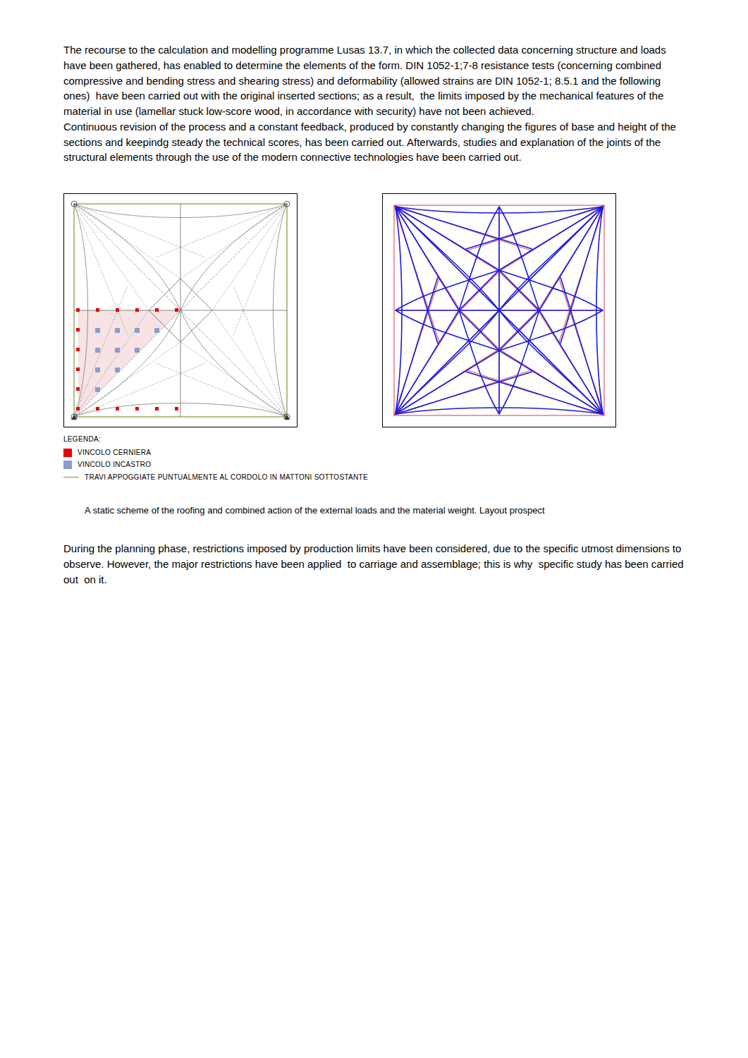The recourse to the calculation and modelling programme Lusas 13.7, in which the collected data concerning structure and loads have been gathered, has enabled to determine the elements of the form. DIN 1052-1;7-8 resistance tests (concerning combined compressive and bending stress and shearing stress) and deformability (allowed strains are DIN 1052-1; 8.5.1 and the following ones) have been carried out with the original inserted sections; as a result, the limits imposed by the mechanical features of the material in use (lamellar stuck low-score wood, in accordance with security) have not been achieved.
Continuous revision of the process and a constant feedback, produced by constantly changing the figures of base and height of the sections and keepindg steady the technical scores, has been carried out. Afterwards, studies and explanation of the joints of the structural elements through the use of the modern connective technologies have been carried out.
LEGENDA:
VINCOLO CERNIERA
VINCOLO INCASTRO
TRAVI APPOGGIATE PUNTUALMENTE AL CORDOLO IN MATTONI SOTTOSTANTE
A static scheme of the roofing and combined action of the external loads and the material weight. Layout prospect
During the planning phase, restrictions imposed by production limits have been considered, due to the specific utmost dimensions to observe. However, the major restrictions have been applied to carriage and assemblage; this is why specific study has been carried out on it.